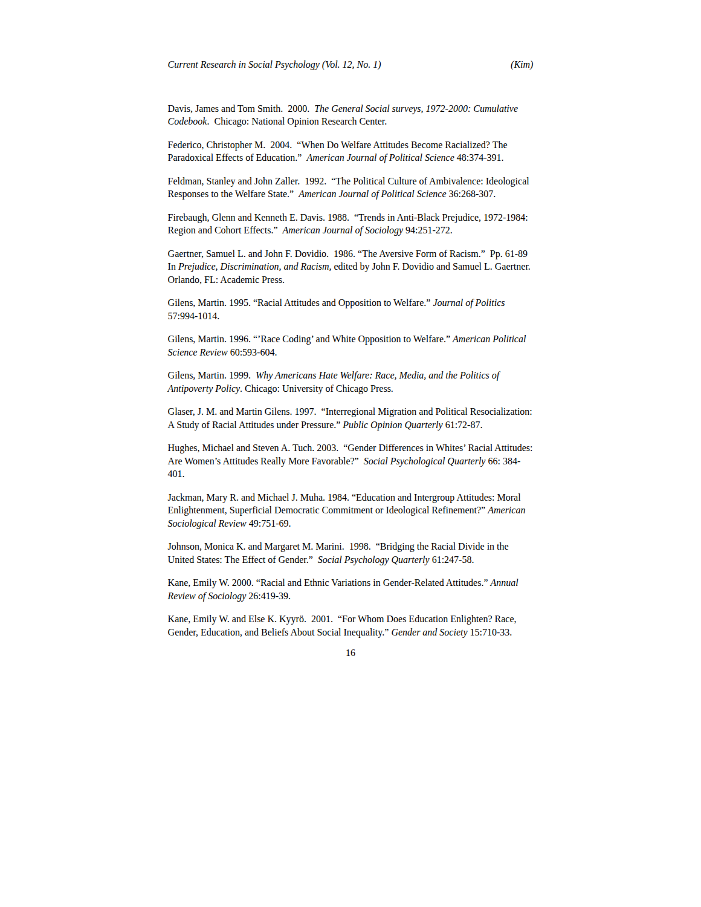Current Research in Social Psychology (Vol. 12, No. 1) (Kim)
Davis, James and Tom Smith. 2000. The General Social surveys, 1972-2000: Cumulative Codebook. Chicago: National Opinion Research Center.
Federico, Christopher M. 2004. “When Do Welfare Attitudes Become Racialized? The Paradoxical Effects of Education.” American Journal of Political Science 48:374-391.
Feldman, Stanley and John Zaller. 1992. “The Political Culture of Ambivalence: Ideological Responses to the Welfare State.” American Journal of Political Science 36:268-307.
Firebaugh, Glenn and Kenneth E. Davis. 1988. “Trends in Anti-Black Prejudice, 1972-1984: Region and Cohort Effects.” American Journal of Sociology 94:251-272.
Gaertner, Samuel L. and John F. Dovidio. 1986. “The Aversive Form of Racism.” Pp. 61-89 In Prejudice, Discrimination, and Racism, edited by John F. Dovidio and Samuel L. Gaertner. Orlando, FL: Academic Press.
Gilens, Martin. 1995. “Racial Attitudes and Opposition to Welfare.” Journal of Politics 57:994-1014.
Gilens, Martin. 1996. “’Race Coding’ and White Opposition to Welfare.” American Political Science Review 60:593-604.
Gilens, Martin. 1999. Why Americans Hate Welfare: Race, Media, and the Politics of Antipoverty Policy. Chicago: University of Chicago Press.
Glaser, J. M. and Martin Gilens. 1997. “Interregional Migration and Political Resocialization: A Study of Racial Attitudes under Pressure.” Public Opinion Quarterly 61:72-87.
Hughes, Michael and Steven A. Tuch. 2003. “Gender Differences in Whites’ Racial Attitudes: Are Women’s Attitudes Really More Favorable?” Social Psychological Quarterly 66: 384-401.
Jackman, Mary R. and Michael J. Muha. 1984. “Education and Intergroup Attitudes: Moral Enlightenment, Superficial Democratic Commitment or Ideological Refinement?” American Sociological Review 49:751-69.
Johnson, Monica K. and Margaret M. Marini. 1998. “Bridging the Racial Divide in the United States: The Effect of Gender.” Social Psychology Quarterly 61:247-58.
Kane, Emily W. 2000. “Racial and Ethnic Variations in Gender-Related Attitudes.” Annual Review of Sociology 26:419-39.
Kane, Emily W. and Else K. Kyyrö. 2001. “For Whom Does Education Enlighten? Race, Gender, Education, and Beliefs About Social Inequality.” Gender and Society 15:710-33.
16